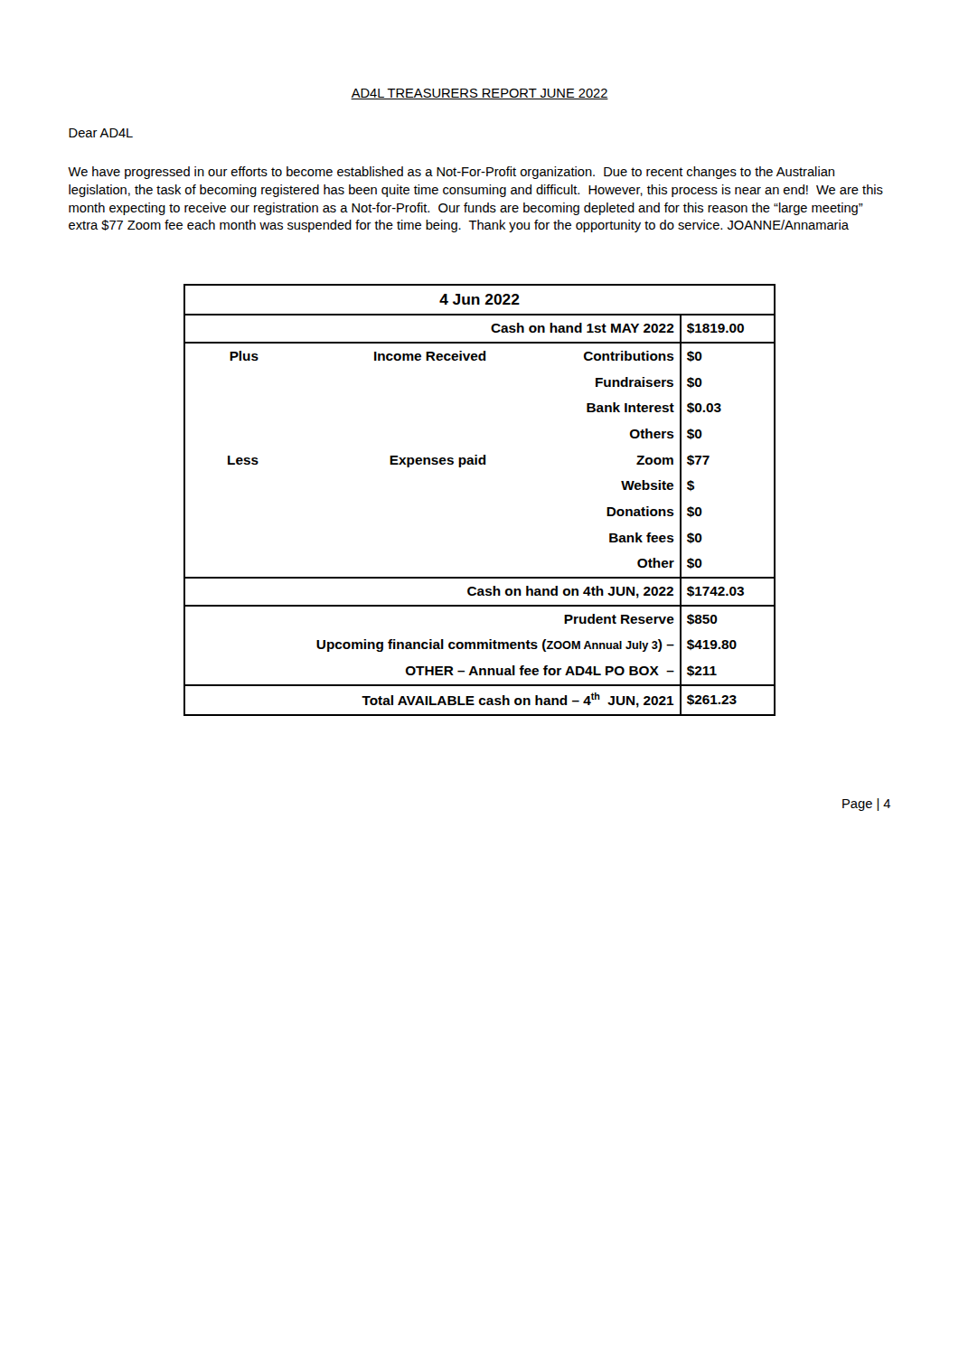AD4L TREASURERS REPORT JUNE 2022
Dear AD4L
We have progressed in our efforts to become established as a Not-For-Profit organization. Due to recent changes to the Australian legislation, the task of becoming registered has been quite time consuming and difficult. However, this process is near an end! We are this month expecting to receive our registration as a Not-for-Profit. Our funds are becoming depleted and for this reason the “large meeting” extra $77 Zoom fee each month was suspended for the time being. Thank you for the opportunity to do service. JOANNE/Annamaria
| 4 Jun 2022 |
| Cash on hand 1st MAY 2022 | $1819.00 |
| Plus | Income Received | Contributions | $0 |
| | | Fundraisers | $0 |
| | | Bank Interest | $0.03 |
| | | Others | $0 |
| Less | Expenses paid | Zoom | $77 |
| | | Website | $ |
| | | Donations | $0 |
| | | Bank fees | $0 |
| | | Other | $0 |
| Cash on hand on 4th JUN, 2022 | $1742.03 |
| Prudent Reserve | $850 |
| Upcoming financial commitments ( ZOOM Annual July 3 ) – | $419.80 |
| OTHER – Annual fee for AD4L PO BOX – | $211 |
| Total AVAILABLE cash on hand – 4 th JUN, 2021 | $261.23 |
Page | 4